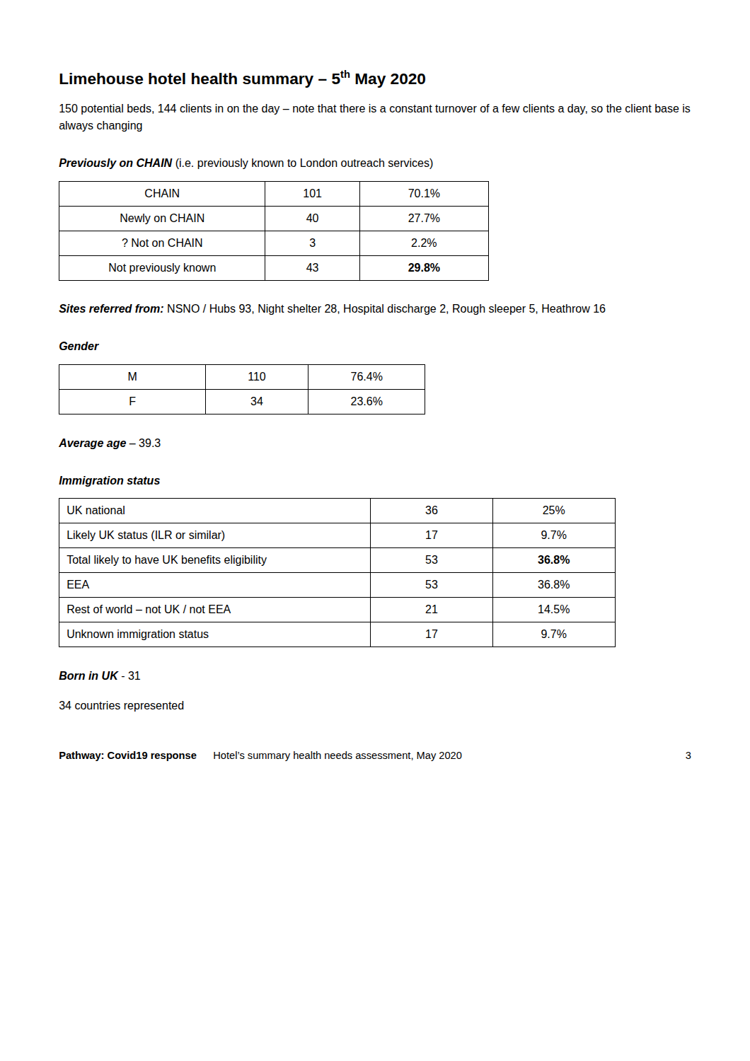Limehouse hotel health summary – 5th May 2020
150 potential beds, 144 clients in on the day – note that there is a constant turnover of a few clients a day, so the client base is always changing
Previously on CHAIN (i.e. previously known to London outreach services)
| CHAIN | 101 | 70.1% |
| Newly on CHAIN | 40 | 27.7% |
| ? Not on CHAIN | 3 | 2.2% |
| Not previously known | 43 | 29.8% |
Sites referred from: NSNO / Hubs 93, Night shelter 28, Hospital discharge 2, Rough sleeper 5, Heathrow 16
Gender
| M | 110 | 76.4% |
| F | 34 | 23.6% |
Average age – 39.3
Immigration status
| UK national | 36 | 25% |
| Likely UK status (ILR or similar) | 17 | 9.7% |
| Total likely to have UK benefits eligibility | 53 | 36.8% |
| EEA | 53 | 36.8% |
| Rest of world – not UK / not EEA | 21 | 14.5% |
| Unknown immigration status | 17 | 9.7% |
Born in UK - 31
34 countries represented
Pathway: Covid19 response Hotel’s summary health needs assessment, May 2020
3